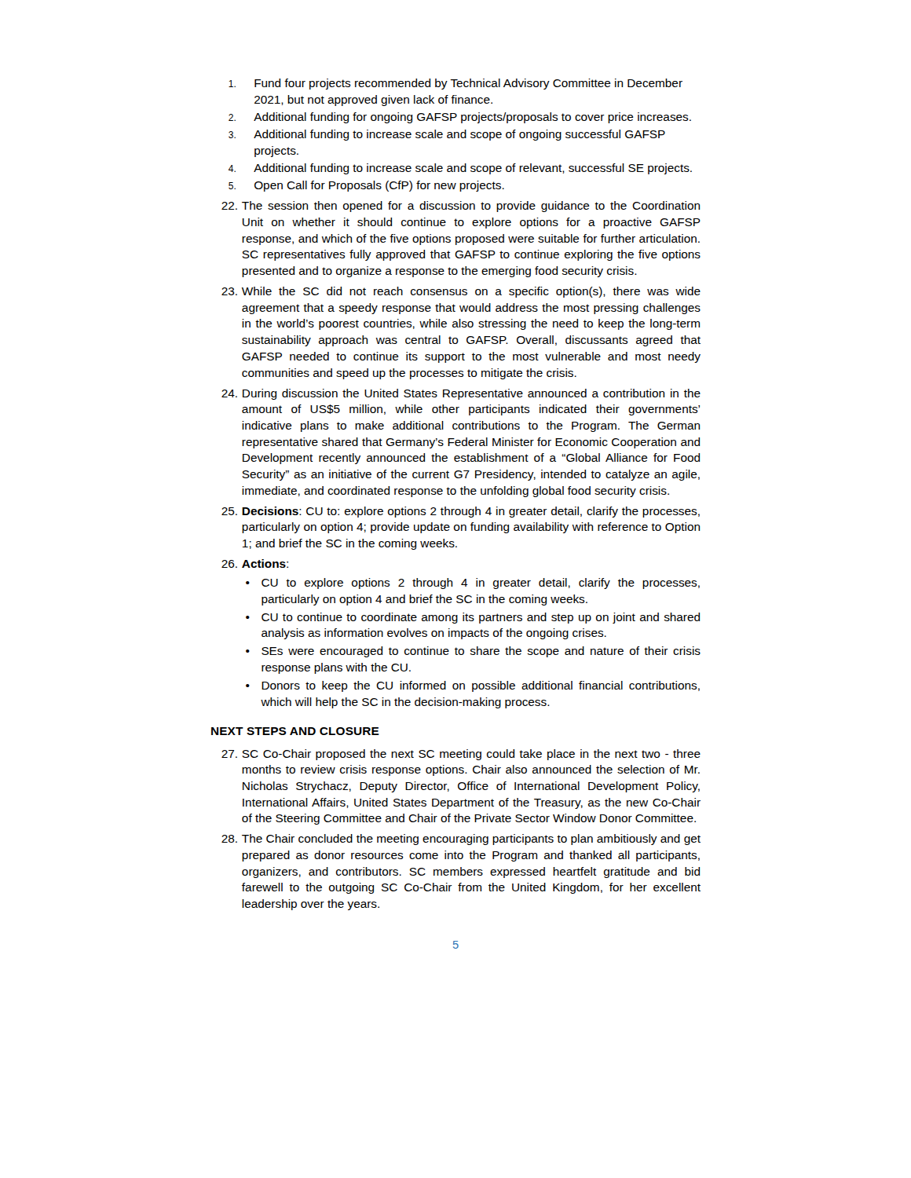Fund four projects recommended by Technical Advisory Committee in December 2021, but not approved given lack of finance.
Additional funding for ongoing GAFSP projects/proposals to cover price increases.
Additional funding to increase scale and scope of ongoing successful GAFSP projects.
Additional funding to increase scale and scope of relevant, successful SE projects.
Open Call for Proposals (CfP) for new projects.
The session then opened for a discussion to provide guidance to the Coordination Unit on whether it should continue to explore options for a proactive GAFSP response, and which of the five options proposed were suitable for further articulation. SC representatives fully approved that GAFSP to continue exploring the five options presented and to organize a response to the emerging food security crisis.
While the SC did not reach consensus on a specific option(s), there was wide agreement that a speedy response that would address the most pressing challenges in the world’s poorest countries, while also stressing the need to keep the long-term sustainability approach was central to GAFSP. Overall, discussants agreed that GAFSP needed to continue its support to the most vulnerable and most needy communities and speed up the processes to mitigate the crisis.
During discussion the United States Representative announced a contribution in the amount of US$5 million, while other participants indicated their governments’ indicative plans to make additional contributions to the Program. The German representative shared that Germany’s Federal Minister for Economic Cooperation and Development recently announced the establishment of a “Global Alliance for Food Security” as an initiative of the current G7 Presidency, intended to catalyze an agile, immediate, and coordinated response to the unfolding global food security crisis.
Decisions: CU to: explore options 2 through 4 in greater detail, clarify the processes, particularly on option 4; provide update on funding availability with reference to Option 1; and brief the SC in the coming weeks.
Actions:
CU to explore options 2 through 4 in greater detail, clarify the processes, particularly on option 4 and brief the SC in the coming weeks.
CU to continue to coordinate among its partners and step up on joint and shared analysis as information evolves on impacts of the ongoing crises.
SEs were encouraged to continue to share the scope and nature of their crisis response plans with the CU.
Donors to keep the CU informed on possible additional financial contributions, which will help the SC in the decision-making process.
NEXT STEPS AND CLOSURE
SC Co-Chair proposed the next SC meeting could take place in the next two - three months to review crisis response options. Chair also announced the selection of Mr. Nicholas Strychacz, Deputy Director, Office of International Development Policy, International Affairs, United States Department of the Treasury, as the new Co-Chair of the Steering Committee and Chair of the Private Sector Window Donor Committee.
The Chair concluded the meeting encouraging participants to plan ambitiously and get prepared as donor resources come into the Program and thanked all participants, organizers, and contributors. SC members expressed heartfelt gratitude and bid farewell to the outgoing SC Co-Chair from the United Kingdom, for her excellent leadership over the years.
5